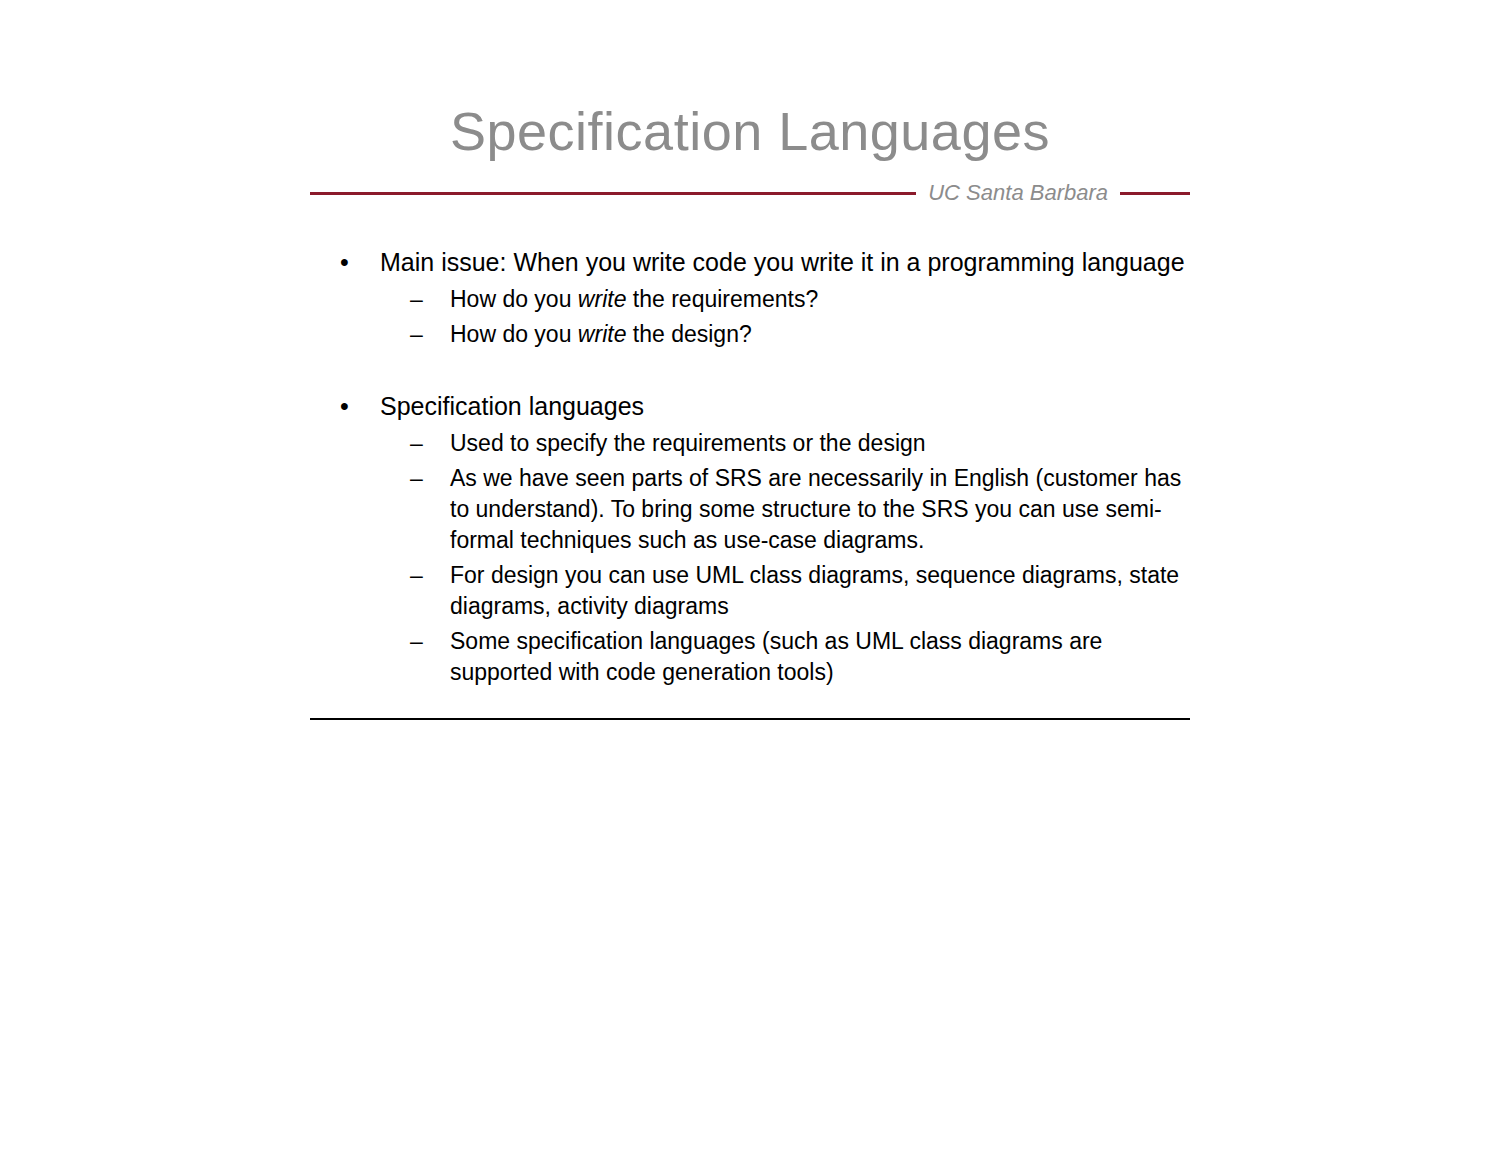Specification Languages
UC Santa Barbara
Main issue: When you write code you write it in a programming language
How do you write the requirements?
How do you write the design?
Specification languages
Used to specify the requirements or the design
As we have seen parts of SRS are necessarily in English (customer has to understand). To bring some structure to the SRS you can use semi-formal techniques such as use-case diagrams.
For design you can use UML class diagrams, sequence diagrams, state diagrams, activity diagrams
Some specification languages (such as UML class diagrams are supported with code generation tools)